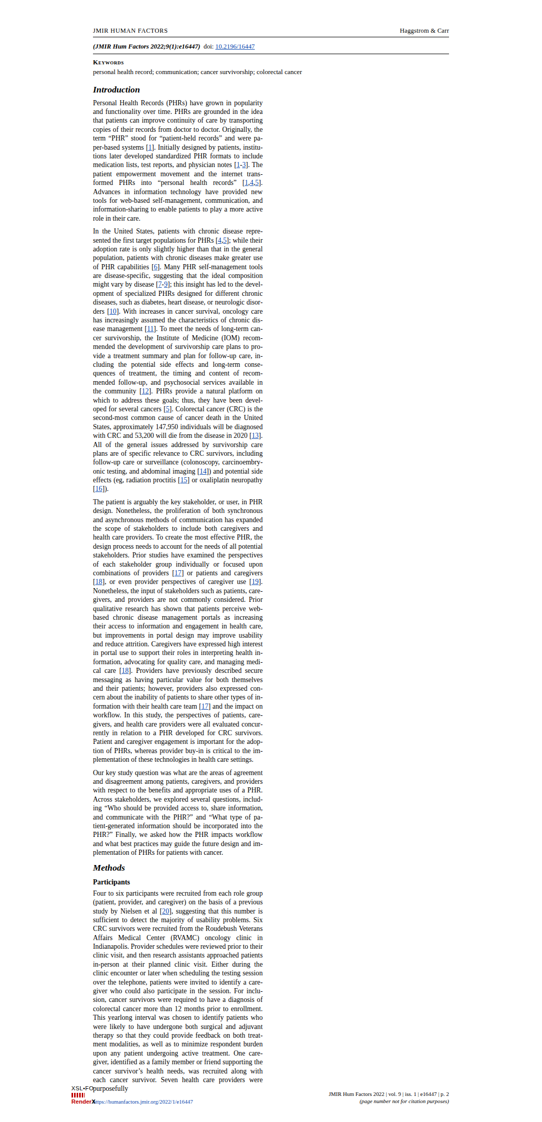JMIR HUMAN FACTORS Haggstrom & Carr
(JMIR Hum Factors 2022;9(1):e16447) doi: 10.2196/16447
Keywords
personal health record; communication; cancer survivorship; colorectal cancer
Introduction
Personal Health Records (PHRs) have grown in popularity and functionality over time. PHRs are grounded in the idea that patients can improve continuity of care by transporting copies of their records from doctor to doctor. Originally, the term “PHR” stood for “patient-held records” and were paper-based systems [1]. Initially designed by patients, institutions later developed standardized PHR formats to include medication lists, test reports, and physician notes [1-3]. The patient empowerment movement and the internet transformed PHRs into “personal health records” [1,4,5]. Advances in information technology have provided new tools for web-based self-management, communication, and information-sharing to enable patients to play a more active role in their care.
In the United States, patients with chronic disease represented the first target populations for PHRs [4,5]; while their adoption rate is only slightly higher than that in the general population, patients with chronic diseases make greater use of PHR capabilities [6]. Many PHR self-management tools are disease-specific, suggesting that the ideal composition might vary by disease [7-9]; this insight has led to the development of specialized PHRs designed for different chronic diseases, such as diabetes, heart disease, or neurologic disorders [10]. With increases in cancer survival, oncology care has increasingly assumed the characteristics of chronic disease management [11]. To meet the needs of long-term cancer survivorship, the Institute of Medicine (IOM) recommended the development of survivorship care plans to provide a treatment summary and plan for follow-up care, including the potential side effects and long-term consequences of treatment, the timing and content of recommended follow-up, and psychosocial services available in the community [12]. PHRs provide a natural platform on which to address these goals; thus, they have been developed for several cancers [5]. Colorectal cancer (CRC) is the second-most common cause of cancer death in the United States, approximately 147,950 individuals will be diagnosed with CRC and 53,200 will die from the disease in 2020 [13]. All of the general issues addressed by survivorship care plans are of specific relevance to CRC survivors, including follow-up care or surveillance (colonoscopy, carcinoembryonic testing, and abdominal imaging [14]) and potential side effects (eg, radiation proctitis [15] or oxaliplatin neuropathy [16]).
The patient is arguably the key stakeholder, or user, in PHR design. Nonetheless, the proliferation of both synchronous and asynchronous methods of communication has expanded the scope of stakeholders to include both caregivers and health care providers. To create the most effective PHR, the design process needs to account for the needs of all potential stakeholders. Prior studies have examined the perspectives of each stakeholder group individually or focused upon combinations of providers [17] or patients and caregivers [18], or even provider perspectives of caregiver use [19]. Nonetheless, the input of stakeholders such as patients, caregivers, and providers are not commonly considered. Prior qualitative research has shown that patients perceive web-based chronic disease management portals as increasing their access to information and engagement in health care, but improvements in portal design may improve usability and reduce attrition. Caregivers have expressed high interest in portal use to support their roles in interpreting health information, advocating for quality care, and managing medical care [18]. Providers have previously described secure messaging as having particular value for both themselves and their patients; however, providers also expressed concern about the inability of patients to share other types of information with their health care team [17] and the impact on workflow. In this study, the perspectives of patients, caregivers, and health care providers were all evaluated concurrently in relation to a PHR developed for CRC survivors. Patient and caregiver engagement is important for the adoption of PHRs, whereas provider buy-in is critical to the implementation of these technologies in health care settings.
Our key study question was what are the areas of agreement and disagreement among patients, caregivers, and providers with respect to the benefits and appropriate uses of a PHR. Across stakeholders, we explored several questions, including “Who should be provided access to, share information, and communicate with the PHR?” and “What type of patient-generated information should be incorporated into the PHR?” Finally, we asked how the PHR impacts workflow and what best practices may guide the future design and implementation of PHRs for patients with cancer.
Methods
Participants
Four to six participants were recruited from each role group (patient, provider, and caregiver) on the basis of a previous study by Nielsen et al [20], suggesting that this number is sufficient to detect the majority of usability problems. Six CRC survivors were recruited from the Roudebush Veterans Affairs Medical Center (RVAMC) oncology clinic in Indianapolis. Provider schedules were reviewed prior to their clinic visit, and then research assistants approached patients in-person at their planned clinic visit. Either during the clinic encounter or later when scheduling the testing session over the telephone, patients were invited to identify a caregiver who could also participate in the session. For inclusion, cancer survivors were required to have a diagnosis of colorectal cancer more than 12 months prior to enrollment. This yearlong interval was chosen to identify patients who were likely to have undergone both surgical and adjuvant therapy so that they could provide feedback on both treatment modalities, as well as to minimize respondent burden upon any patient undergoing active treatment. One caregiver, identified as a family member or friend supporting the cancer survivor’s health needs, was recruited along with each cancer survivor. Seven health care providers were purposefully
https://humanfactors.jmir.org/2022/1/e16447
JMIR Hum Factors 2022 | vol. 9 | iss. 1 | e16447 | p. 2
(page number not for citation purposes)
XSL•FO
Render X